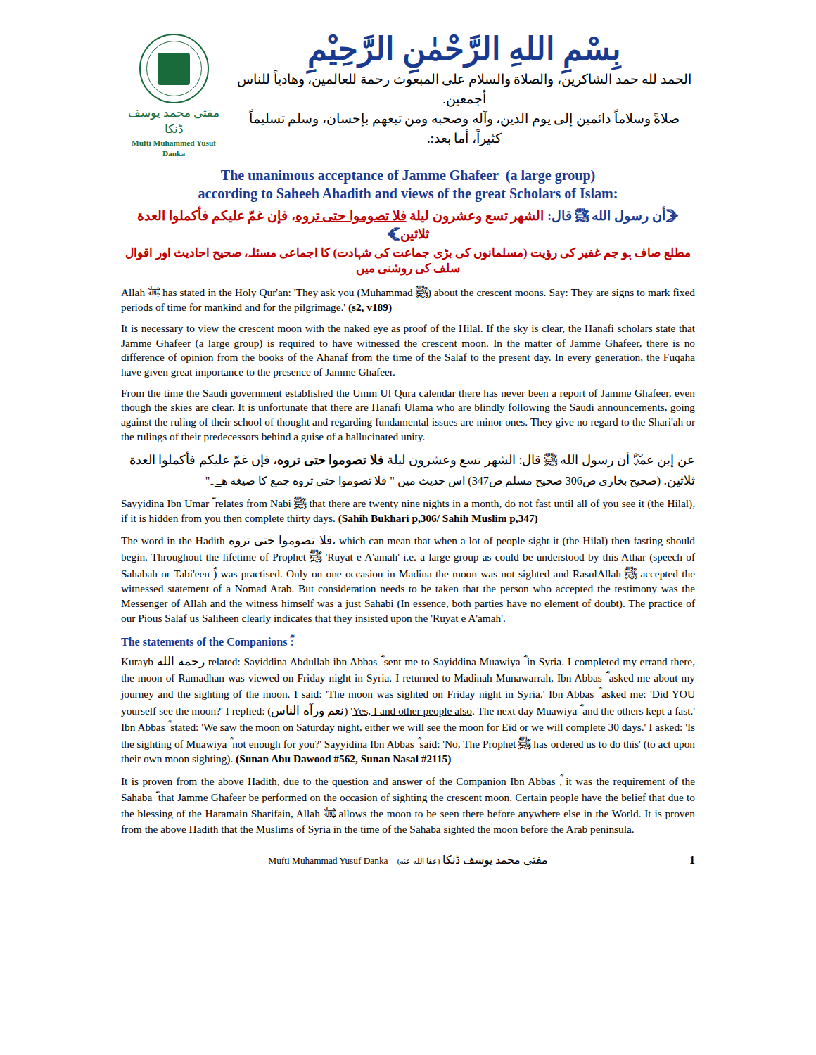مفتی محمد یوسف ڈنکا
Mufti Muhammed Yusuf Danka
بِسْمِ اللهِ الرَّحْمٰنِ الرَّحِيْمِ
الحمد لله حمد الشاكرين، والصلاة والسلام على المبعوث رحمة للعالمين، وهادياً للناس أجمعين.
صلاةً وسلاماً دائمين إلى يوم الدين، وآله وصحبه ومن تبعهم بإحسان، وسلم تسليماً كثيراً، أما بعد:.
The unanimous acceptance of Jamme Ghafeer (a large group)
according to Saheeh Ahadith and views of the great Scholars of Islam:
﴿أن رسول الله ﷺ قال: الشهر تسع وعشرون ليلة فلا تصوموا حتى تروه، فإن غمّ عليكم فأكملوا العدة ثلاثين﴾
مطلع صاف ہو جم غفیر کی رؤیت (مسلمانوں کی بڑی جماعت کی شہادت) کا اجماعی مسئلہ، صحیح احادیث اور اقوال سلف کی روشنی میں
Allah ﷻ has stated in the Holy Qur'an: 'They ask you (Muhammad ﷺ) about the crescent moons. Say: They are signs to mark fixed periods of time for mankind and for the pilgrimage.' (s2, v189)
It is necessary to view the crescent moon with the naked eye as proof of the Hilal. If the sky is clear, the Hanafi scholars state that Jamme Ghafeer (a large group) is required to have witnessed the crescent moon. In the matter of Jamme Ghafeer, there is no difference of opinion from the books of the Ahanaf from the time of the Salaf to the present day. In every generation, the Fuqaha have given great importance to the presence of Jamme Ghafeer.
From the time the Saudi government established the Umm Ul Qura calendar there has never been a report of Jamme Ghafeer, even though the skies are clear. It is unfortunate that there are Hanafi Ulama who are blindly following the Saudi announcements, going against the ruling of their school of thought and regarding fundamental issues are minor ones. They give no regard to the Shari'ah or the rulings of their predecessors behind a guise of a hallucinated unity.
عن إبن عمرؓ أن رسول الله ﷺ قال: الشهر تسع وعشرون ليلة فلا تصوموا حتى تروه، فإن غمّ عليكم فأكملوا العدة ثلاثين. (صحیح بخاری ص306 صحیح مسلم ص347) اس حدیث میں " فلا تصوموا حتى تروه جمع کا صیغه هے۔"
Sayyidina Ibn Umar ؓ relates from Nabi ﷺ that there are twenty nine nights in a month, do not fast until all of you see it (the Hilal), if it is hidden from you then complete thirty days. (Sahih Bukhari p,306/ Sahih Muslim p,347)
The word in the Hadith ،فلا تصوموا حتى تروه which can mean that when a lot of people sight it (the Hilal) then fasting should begin. Throughout the lifetime of Prophet ﷺ 'Ruyat e A'amah' i.e. a large group as could be understood by this Athar (speech of Sahabah or Tabi'een ؓ) was practised. Only on one occasion in Madina the moon was not sighted and RasulAllah ﷺ accepted the witnessed statement of a Nomad Arab. But consideration needs to be taken that the person who accepted the testimony was the Messenger of Allah and the witness himself was a just Sahabi (In essence, both parties have no element of doubt). The practice of our Pious Salaf us Saliheen clearly indicates that they insisted upon the 'Ruyat e A'amah'.
The statements of the Companions ؓ:
Kurayb رحمه الله related: Sayiddina Abdullah ibn Abbas ؓ sent me to Sayiddina Muawiya ؓ in Syria. I completed my errand there, the moon of Ramadhan was viewed on Friday night in Syria. I returned to Madinah Munawarrah, Ibn Abbas ؓ asked me about my journey and the sighting of the moon. I said: 'The moon was sighted on Friday night in Syria.' Ibn Abbas ؓ asked me: 'Did YOU yourself see the moon?' I replied: (نعم ورآه الناس) 'Yes, I and other people also. The next day Muawiya ؓ and the others kept a fast.' Ibn Abbas ؓ stated: 'We saw the moon on Saturday night, either we will see the moon for Eid or we will complete 30 days.' I asked: 'Is the sighting of Muawiya ؓ not enough for you?' Sayyidina Ibn Abbas ؓ said: 'No, The Prophet ﷺ has ordered us to do this' (to act upon their own moon sighting). (Sunan Abu Dawood #562, Sunan Nasai #2115)
It is proven from the above Hadith, due to the question and answer of the Companion Ibn Abbas ؓ, it was the requirement of the Sahaba ؓ that Jamme Ghafeer be performed on the occasion of sighting the crescent moon. Certain people have the belief that due to the blessing of the Haramain Sharifain, Allah ﷻ allows the moon to be seen there before anywhere else in the World. It is proven from the above Hadith that the Muslims of Syria in the time of the Sahaba sighted the moon before the Arab peninsula.
Mufti Muhammad Yusuf Danka مفتی محمد یوسف ڈنکا (عفا الله عنه)
1